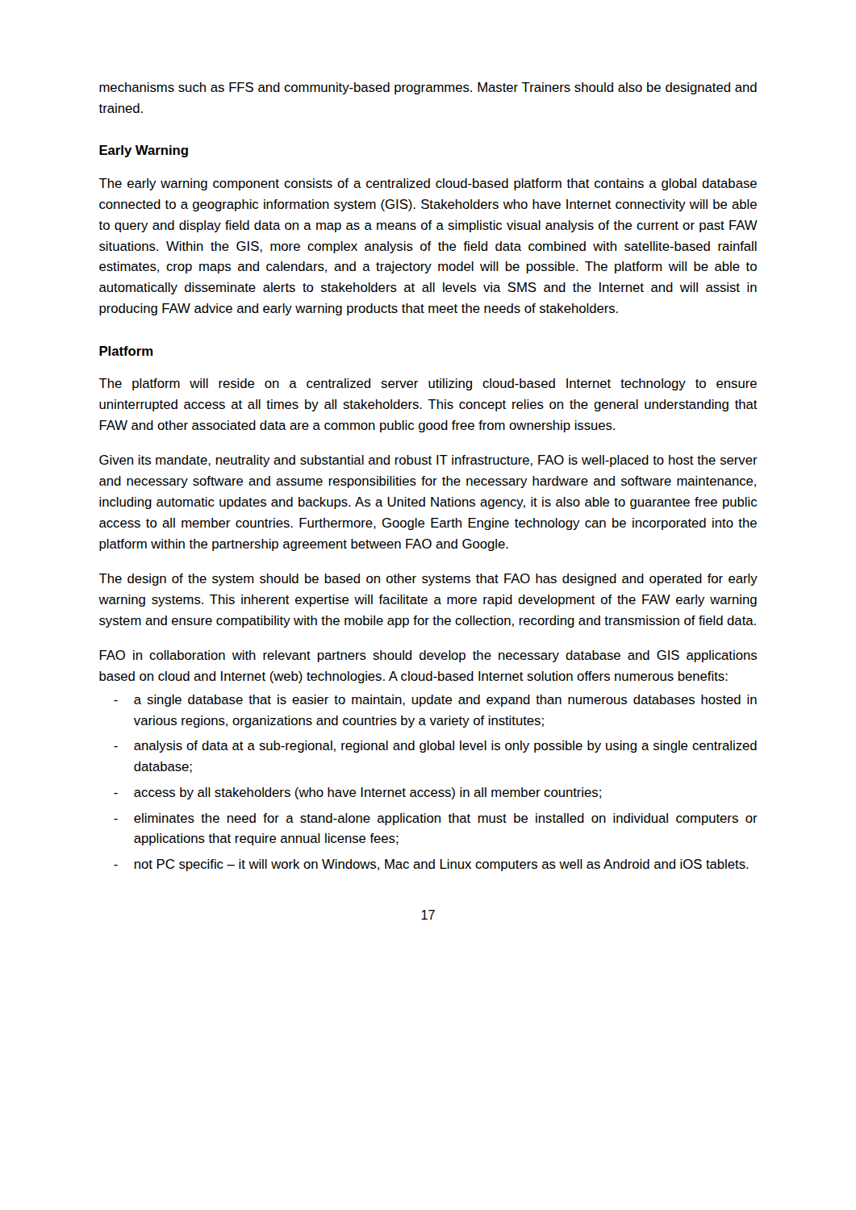mechanisms such as FFS and community-based programmes. Master Trainers should also be designated and trained.
Early Warning
The early warning component consists of a centralized cloud-based platform that contains a global database connected to a geographic information system (GIS). Stakeholders who have Internet connectivity will be able to query and display field data on a map as a means of a simplistic visual analysis of the current or past FAW situations. Within the GIS, more complex analysis of the field data combined with satellite-based rainfall estimates, crop maps and calendars, and a trajectory model will be possible. The platform will be able to automatically disseminate alerts to stakeholders at all levels via SMS and the Internet and will assist in producing FAW advice and early warning products that meet the needs of stakeholders.
Platform
The platform will reside on a centralized server utilizing cloud-based Internet technology to ensure uninterrupted access at all times by all stakeholders. This concept relies on the general understanding that FAW and other associated data are a common public good free from ownership issues.
Given its mandate, neutrality and substantial and robust IT infrastructure, FAO is well-placed to host the server and necessary software and assume responsibilities for the necessary hardware and software maintenance, including automatic updates and backups. As a United Nations agency, it is also able to guarantee free public access to all member countries. Furthermore, Google Earth Engine technology can be incorporated into the platform within the partnership agreement between FAO and Google.
The design of the system should be based on other systems that FAO has designed and operated for early warning systems. This inherent expertise will facilitate a more rapid development of the FAW early warning system and ensure compatibility with the mobile app for the collection, recording and transmission of field data.
FAO in collaboration with relevant partners should develop the necessary database and GIS applications based on cloud and Internet (web) technologies. A cloud-based Internet solution offers numerous benefits:
a single database that is easier to maintain, update and expand than numerous databases hosted in various regions, organizations and countries by a variety of institutes;
analysis of data at a sub-regional, regional and global level is only possible by using a single centralized database;
access by all stakeholders (who have Internet access) in all member countries;
eliminates the need for a stand-alone application that must be installed on individual computers or applications that require annual license fees;
not PC specific – it will work on Windows, Mac and Linux computers as well as Android and iOS tablets.
17